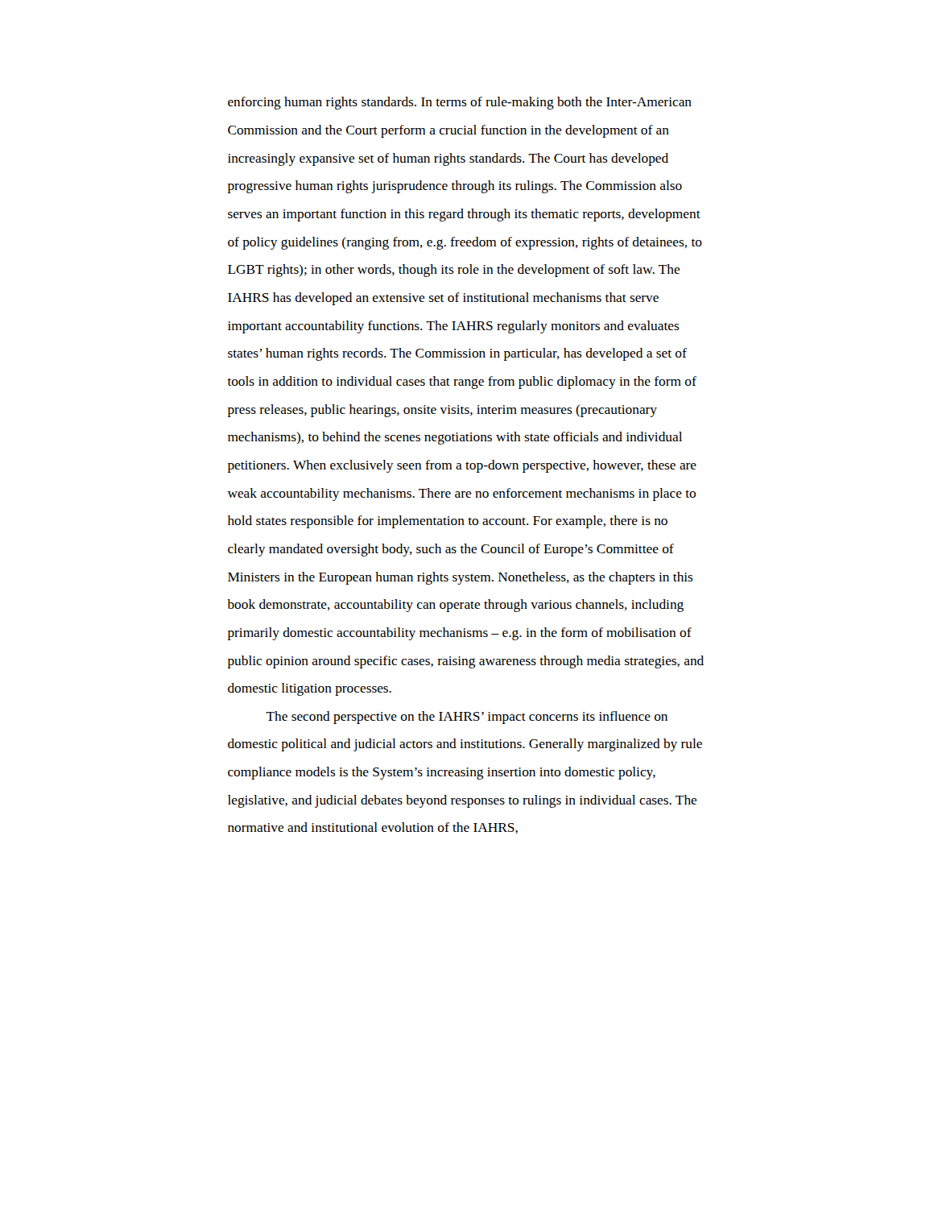enforcing human rights standards. In terms of rule-making both the Inter-American Commission and the Court perform a crucial function in the development of an increasingly expansive set of human rights standards. The Court has developed progressive human rights jurisprudence through its rulings. The Commission also serves an important function in this regard through its thematic reports, development of policy guidelines (ranging from, e.g. freedom of expression, rights of detainees, to LGBT rights); in other words, though its role in the development of soft law. The IAHRS has developed an extensive set of institutional mechanisms that serve important accountability functions. The IAHRS regularly monitors and evaluates states’ human rights records. The Commission in particular, has developed a set of tools in addition to individual cases that range from public diplomacy in the form of press releases, public hearings, onsite visits, interim measures (precautionary mechanisms), to behind the scenes negotiations with state officials and individual petitioners. When exclusively seen from a top-down perspective, however, these are weak accountability mechanisms. There are no enforcement mechanisms in place to hold states responsible for implementation to account. For example, there is no clearly mandated oversight body, such as the Council of Europe’s Committee of Ministers in the European human rights system. Nonetheless, as the chapters in this book demonstrate, accountability can operate through various channels, including primarily domestic accountability mechanisms – e.g. in the form of mobilisation of public opinion around specific cases, raising awareness through media strategies, and domestic litigation processes.
The second perspective on the IAHRS’ impact concerns its influence on domestic political and judicial actors and institutions. Generally marginalized by rule compliance models is the System’s increasing insertion into domestic policy, legislative, and judicial debates beyond responses to rulings in individual cases. The normative and institutional evolution of the IAHRS,